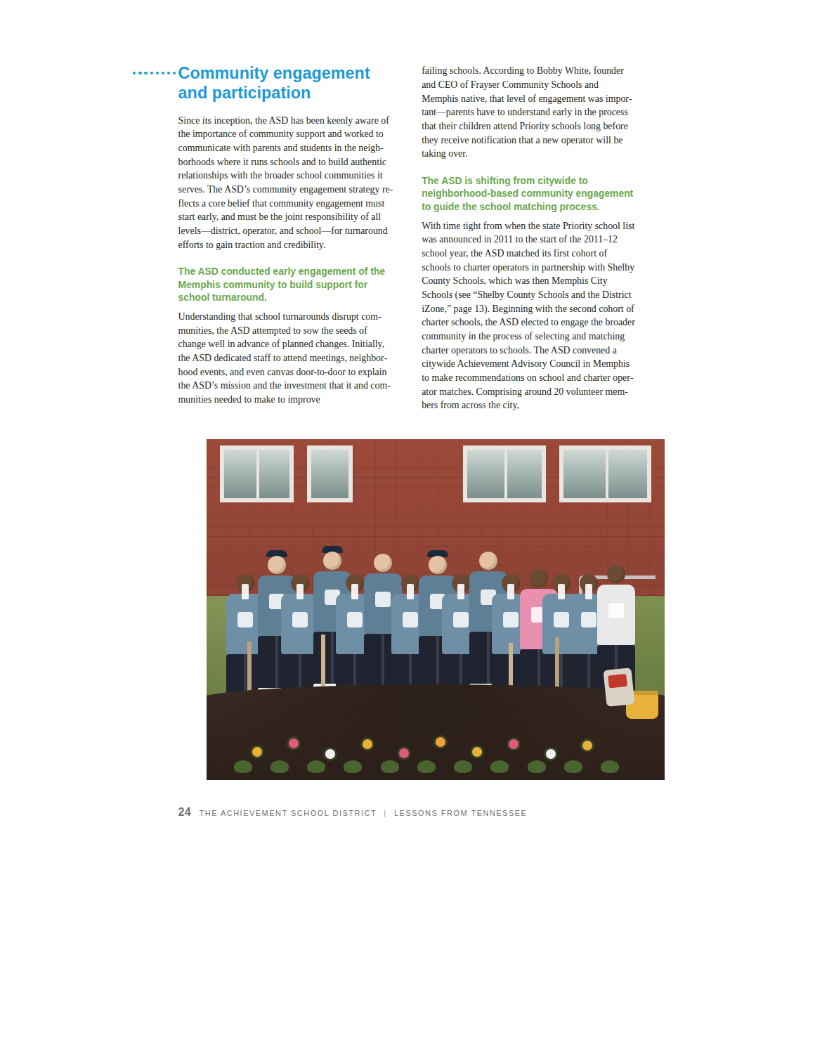Community engagement
and participation
Since its inception, the ASD has been keenly aware of the importance of community support and worked to communicate with parents and students in the neighborhoods where it runs schools and to build authentic relationships with the broader school communities it serves. The ASD’s community engagement strategy reflects a core belief that community engagement must start early, and must be the joint responsibility of all levels—district, operator, and school—for turnaround efforts to gain traction and credibility.
The ASD conducted early engagement of the Memphis community to build support for school turnaround.
Understanding that school turnarounds disrupt communities, the ASD attempted to sow the seeds of change well in advance of planned changes. Initially, the ASD dedicated staff to attend meetings, neighborhood events, and even canvas door-to-door to explain the ASD’s mission and the investment that it and communities needed to make to improve
failing schools. According to Bobby White, founder and CEO of Frayser Community Schools and Memphis native, that level of engagement was important—parents have to understand early in the process that their children attend Priority schools long before they receive notification that a new operator will be taking over.
The ASD is shifting from citywide to neighborhood-based community engagement to guide the school matching process.
With time tight from when the state Priority school list was announced in 2011 to the start of the 2011–12 school year, the ASD matched its first cohort of schools to charter operators in partnership with Shelby County Schools, which was then Memphis City Schools (see “Shelby County Schools and the District iZone,” page 13). Beginning with the second cohort of charter schools, the ASD elected to engage the broader community in the process of selecting and matching charter operators to schools. The ASD convened a citywide Achievement Advisory Council in Memphis to make recommendations on school and charter operator matches. Comprising around 20 volunteer members from across the city,
24 The Achievement School District | Lessons from Tennessee